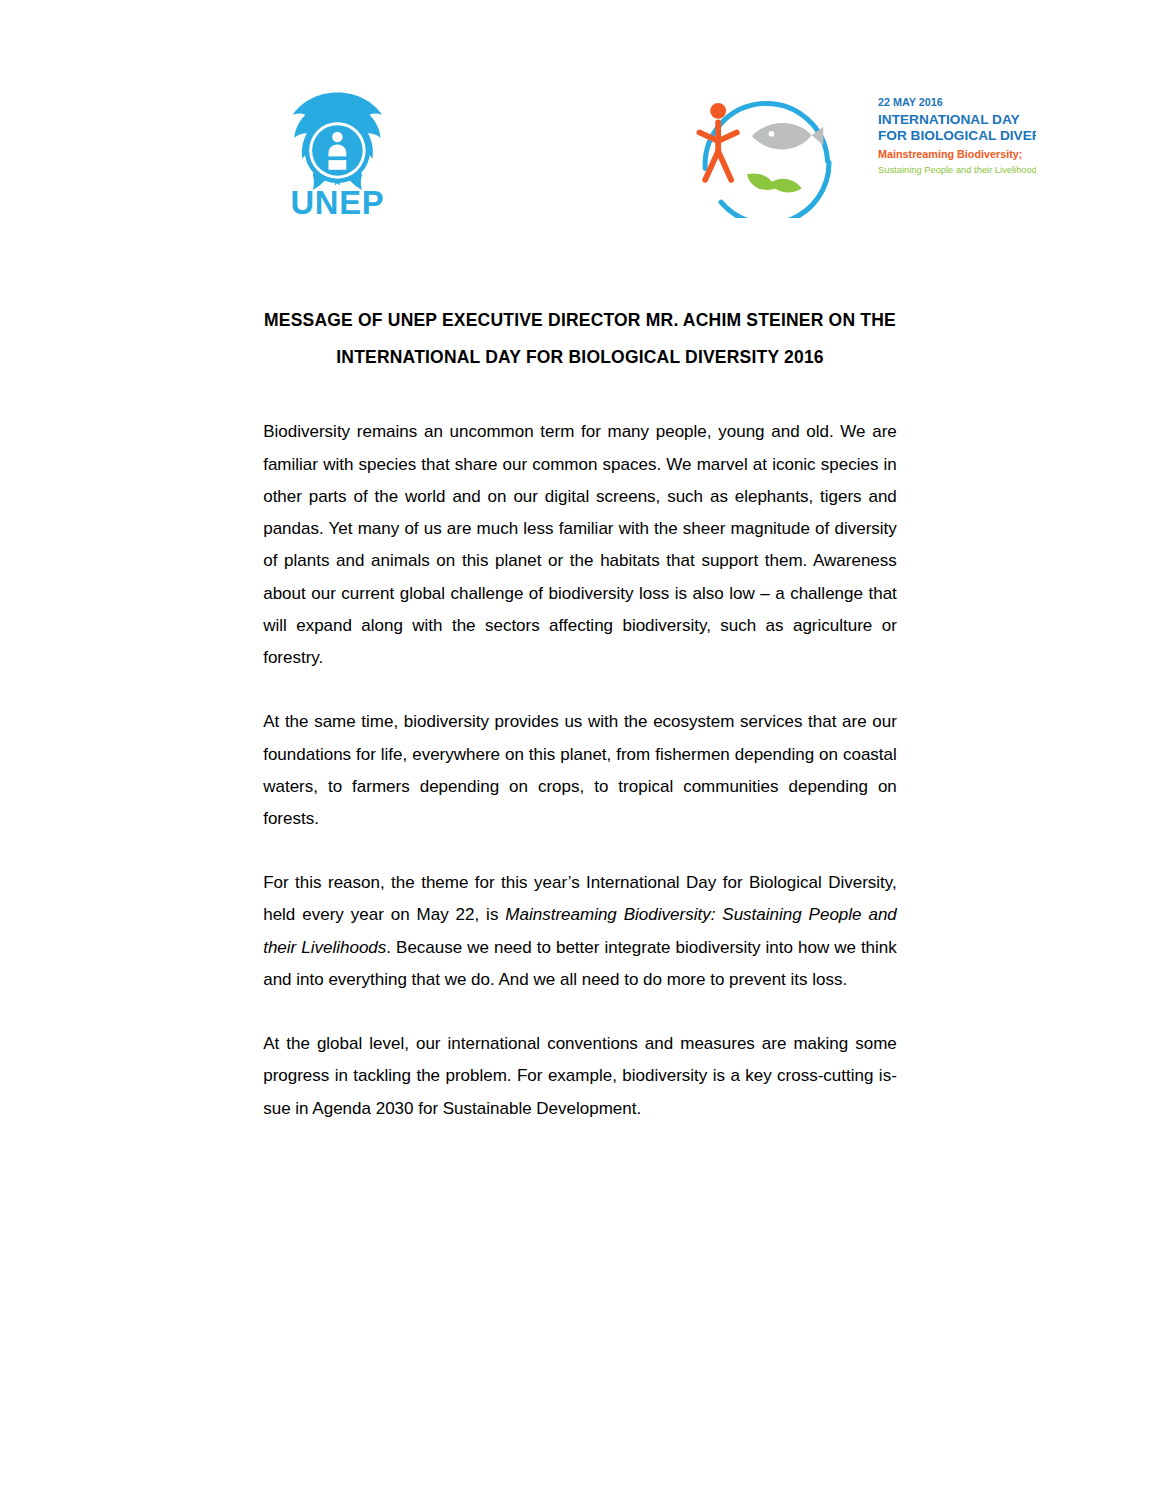UNEP
22 MAY 2016 INTERNATIONAL DAY FOR BIOLOGICAL DIVERSITY Mainstreaming Biodiversity; Sustaining People and their Livelihoods
MESSAGE OF UNEP EXECUTIVE DIRECTOR MR. ACHIM STEINER ON THE INTERNATIONAL DAY FOR BIOLOGICAL DIVERSITY 2016
Biodiversity remains an uncommon term for many people, young and old. We are familiar with species that share our common spaces. We marvel at iconic species in other parts of the world and on our digital screens, such as elephants, tigers and pandas. Yet many of us are much less familiar with the sheer magnitude of diversity of plants and animals on this planet or the habitats that support them. Awareness about our current global challenge of biodiversity loss is also low – a challenge that will expand along with the sectors affecting biodiversity, such as agriculture or forestry.
At the same time, biodiversity provides us with the ecosystem services that are our foundations for life, everywhere on this planet, from fishermen depending on coastal waters, to farmers depending on crops, to tropical communities depending on forests.
For this reason, the theme for this year’s International Day for Biological Diversity, held every year on May 22, is Mainstreaming Biodiversity: Sustaining People and their Livelihoods. Because we need to better integrate biodiversity into how we think and into everything that we do. And we all need to do more to prevent its loss.
At the global level, our international conventions and measures are making some progress in tackling the problem. For example, biodiversity is a key cross-cutting issue in Agenda 2030 for Sustainable Development.